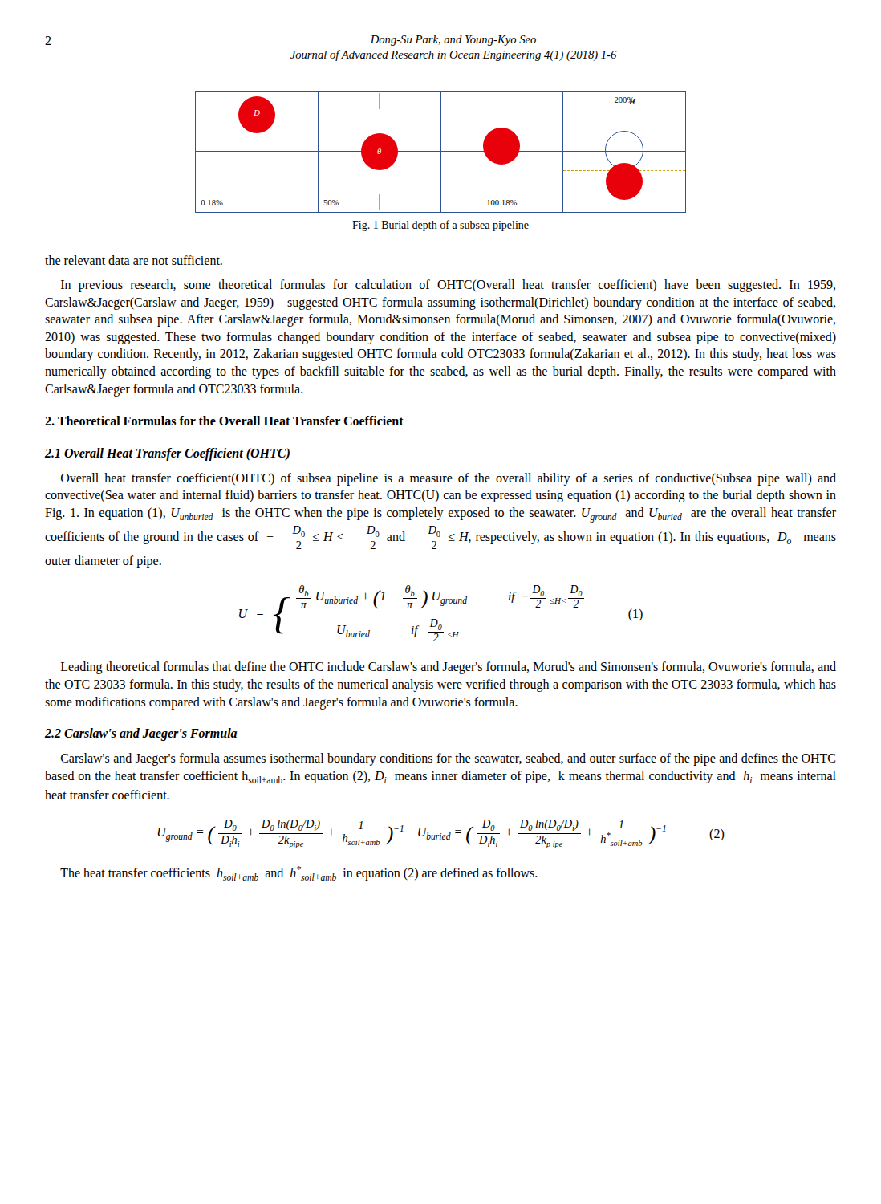2
Dong-Su Park, and Young-Kyo Seo
Journal of Advanced Research in Ocean Engineering 4(1) (2018) 1-6
D
0.18%
50%
θ
100.18%
200%
H
Fig. 1 Burial depth of a subsea pipeline
the relevant data are not sufficient.
In previous research, some theoretical formulas for calculation of OHTC(Overall heat transfer coefficient) have been suggested. In 1959, Carslaw&Jaeger(Carslaw and Jaeger, 1959) suggested OHTC formula assuming isothermal(Dirichlet) boundary condition at the interface of seabed, seawater and subsea pipe. After Carslaw&Jaeger formula, Morud&simonsen formula(Morud and Simonsen, 2007) and Ovuworie formula(Ovuworie, 2010) was suggested. These two formulas changed boundary condition of the interface of seabed, seawater and subsea pipe to convective(mixed) boundary condition. Recently, in 2012, Zakarian suggested OHTC formula cold OTC23033 formula(Zakarian et al., 2012). In this study, heat loss was numerically obtained according to the types of backfill suitable for the seabed, as well as the burial depth. Finally, the results were compared with Carlsaw&Jaeger formula and OTC23033 formula.
2. Theoretical Formulas for the Overall Heat Transfer Coefficient
2.1 Overall Heat Transfer Coefficient (OHTC)
Overall heat transfer coefficient(OHTC) of subsea pipeline is a measure of the overall ability of a series of conductive(Subsea pipe wall) and convective(Sea water and internal fluid) barriers to transfer heat. OHTC(U) can be expressed using equation (1) according to the burial depth shown in Fig. 1. In equation (1), Uunburied is the OHTC when the pipe is completely exposed to the seawater. Uground and Uburied are the overall heat transfer coefficients of the ground in the cases of −D02 ≤ H < D02 and D02 ≤ H, respectively, as shown in equation (1). In this equations, Do means outer diameter of pipe.
U = {
θb π Uunburied + (1 − θb π ) Uground if −D02 ≤H<D02
Uburied if D02 ≤H
(1)
Leading theoretical formulas that define the OHTC include Carslaw's and Jaeger's formula, Morud's and Simonsen's formula, Ovuworie's formula, and the OTC 23033 formula. In this study, the results of the numerical analysis were verified through a comparison with the OTC 23033 formula, which has some modifications compared with Carslaw's and Jaeger's formula and Ovuworie's formula.
2.2 Carslaw's and Jaeger's Formula
Carslaw's and Jaeger's formula assumes isothermal boundary conditions for the seawater, seabed, and outer surface of the pipe and defines the OHTC based on the heat transfer coefficient hsoil+amb. In equation (2), Di means inner diameter of pipe, k means thermal conductivity and hi means internal heat transfer coefficient.
Uground = ( D0 Dihi + D0 ln(D0/Di) 2kpipe + 1 hsoil+amb )−1 Uburied = ( D0 Dihi + D0 ln(D0/Di) 2kp ipe + 1 h*soil+amb )−1
(2)
The heat transfer coefficients hsoil+amb and h*soil+amb in equation (2) are defined as follows.